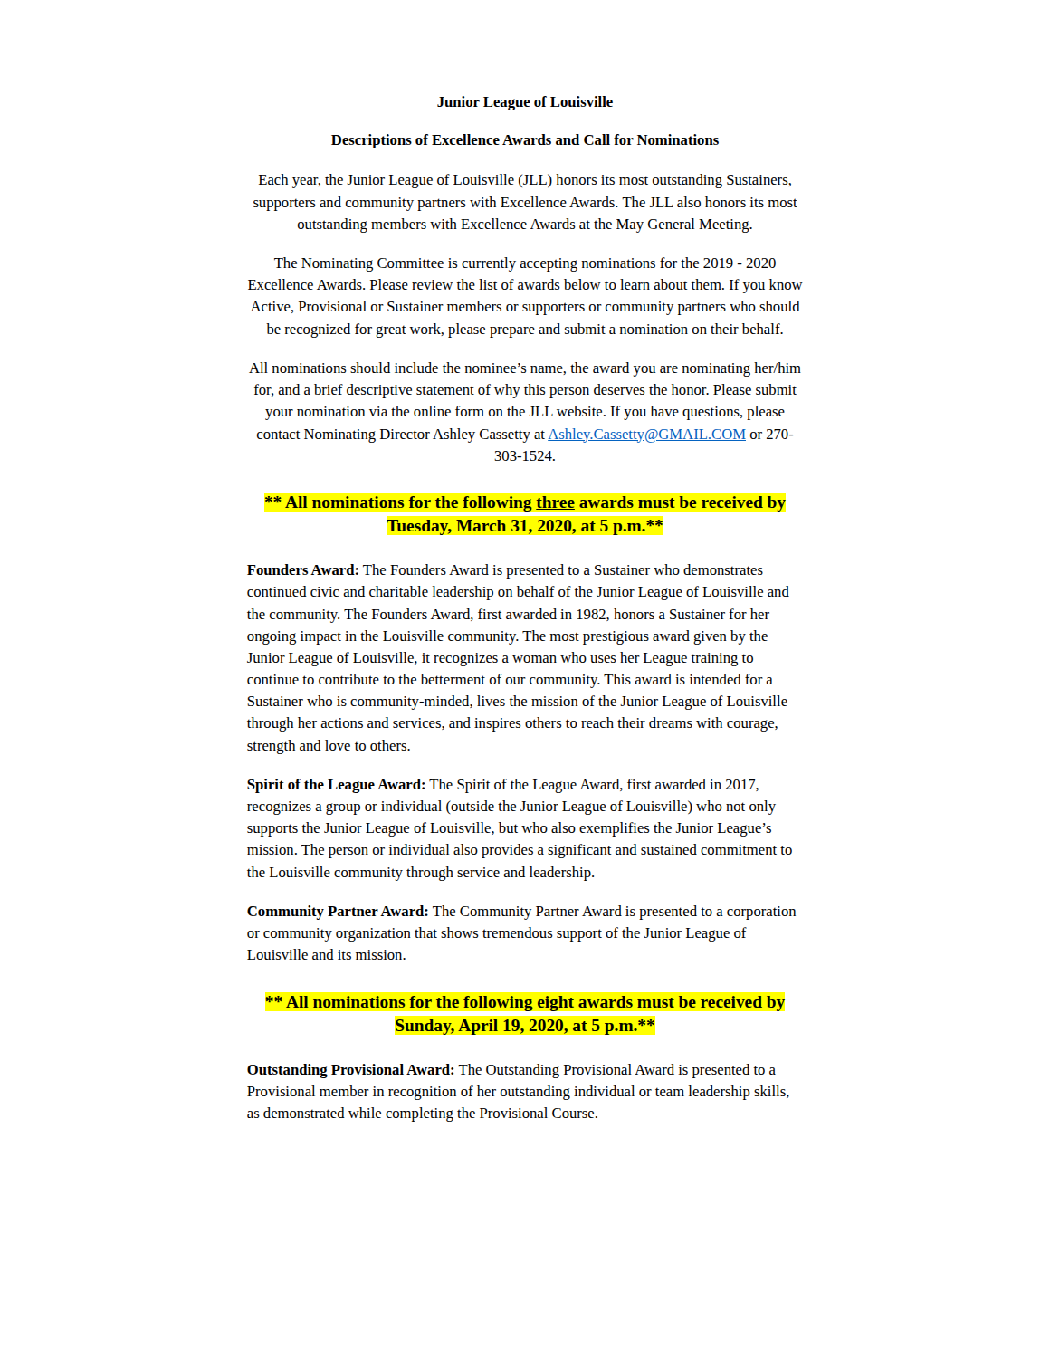Junior League of Louisville
Descriptions of Excellence Awards and Call for Nominations
Each year, the Junior League of Louisville (JLL) honors its most outstanding Sustainers, supporters and community partners with Excellence Awards. The JLL also honors its most outstanding members with Excellence Awards at the May General Meeting.
The Nominating Committee is currently accepting nominations for the 2019 - 2020 Excellence Awards. Please review the list of awards below to learn about them. If you know Active, Provisional or Sustainer members or supporters or community partners who should be recognized for great work, please prepare and submit a nomination on their behalf.
All nominations should include the nominee’s name, the award you are nominating her/him for, and a brief descriptive statement of why this person deserves the honor. Please submit your nomination via the online form on the JLL website. If you have questions, please contact Nominating Director Ashley Cassetty at Ashley.Cassetty@GMAIL.COM or 270-303-1524.
** All nominations for the following three awards must be received by Tuesday, March 31, 2020, at 5 p.m.**
Founders Award: The Founders Award is presented to a Sustainer who demonstrates continued civic and charitable leadership on behalf of the Junior League of Louisville and the community. The Founders Award, first awarded in 1982, honors a Sustainer for her ongoing impact in the Louisville community. The most prestigious award given by the Junior League of Louisville, it recognizes a woman who uses her League training to continue to contribute to the betterment of our community. This award is intended for a Sustainer who is community-minded, lives the mission of the Junior League of Louisville through her actions and services, and inspires others to reach their dreams with courage, strength and love to others.
Spirit of the League Award: The Spirit of the League Award, first awarded in 2017, recognizes a group or individual (outside the Junior League of Louisville) who not only supports the Junior League of Louisville, but who also exemplifies the Junior League’s mission. The person or individual also provides a significant and sustained commitment to the Louisville community through service and leadership.
Community Partner Award: The Community Partner Award is presented to a corporation or community organization that shows tremendous support of the Junior League of Louisville and its mission.
** All nominations for the following eight awards must be received by Sunday, April 19, 2020, at 5 p.m.**
Outstanding Provisional Award: The Outstanding Provisional Award is presented to a Provisional member in recognition of her outstanding individual or team leadership skills, as demonstrated while completing the Provisional Course.